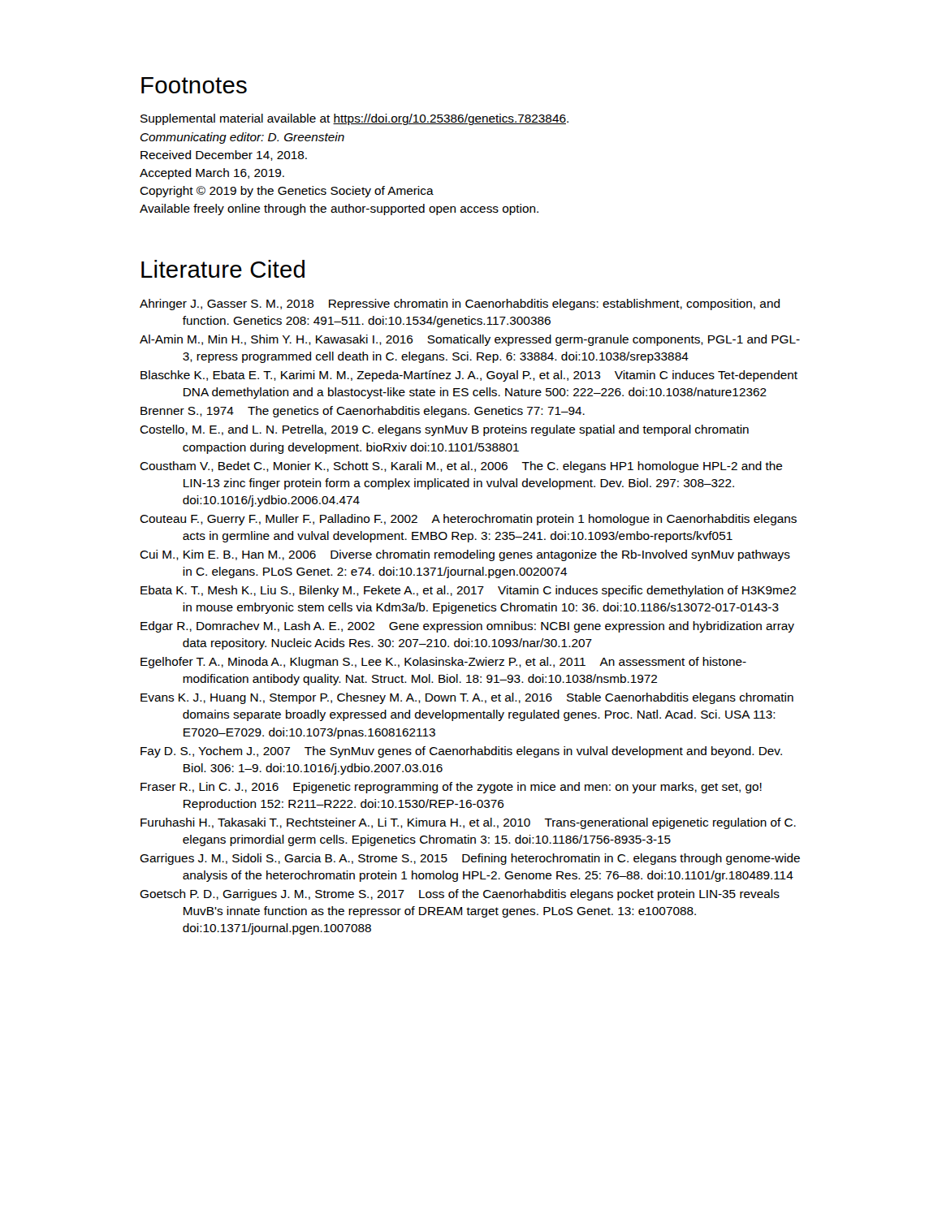Footnotes
Supplemental material available at https://doi.org/10.25386/genetics.7823846.
Communicating editor: D. Greenstein
Received December 14, 2018.
Accepted March 16, 2019.
Copyright © 2019 by the Genetics Society of America
Available freely online through the author-supported open access option.
Literature Cited
Ahringer J., Gasser S. M., 2018 Repressive chromatin in Caenorhabditis elegans: establishment, composition, and function. Genetics 208: 491–511. doi:10.1534/genetics.117.300386
Al-Amin M., Min H., Shim Y. H., Kawasaki I., 2016 Somatically expressed germ-granule components, PGL-1 and PGL-3, repress programmed cell death in C. elegans. Sci. Rep. 6: 33884. doi:10.1038/srep33884
Blaschke K., Ebata E. T., Karimi M. M., Zepeda-Martínez J. A., Goyal P., et al., 2013 Vitamin C induces Tet-dependent DNA demethylation and a blastocyst-like state in ES cells. Nature 500: 222–226. doi:10.1038/nature12362
Brenner S., 1974 The genetics of Caenorhabditis elegans. Genetics 77: 71–94.
Costello, M. E., and L. N. Petrella, 2019 C. elegans synMuv B proteins regulate spatial and temporal chromatin compaction during development. bioRxiv doi:10.1101/538801
Coustham V., Bedet C., Monier K., Schott S., Karali M., et al., 2006 The C. elegans HP1 homologue HPL-2 and the LIN-13 zinc finger protein form a complex implicated in vulval development. Dev. Biol. 297: 308–322. doi:10.1016/j.ydbio.2006.04.474
Couteau F., Guerry F., Muller F., Palladino F., 2002 A heterochromatin protein 1 homologue in Caenorhabditis elegans acts in germline and vulval development. EMBO Rep. 3: 235–241. doi:10.1093/embo-reports/kvf051
Cui M., Kim E. B., Han M., 2006 Diverse chromatin remodeling genes antagonize the Rb-Involved synMuv pathways in C. elegans. PLoS Genet. 2: e74. doi:10.1371/journal.pgen.0020074
Ebata K. T., Mesh K., Liu S., Bilenky M., Fekete A., et al., 2017 Vitamin C induces specific demethylation of H3K9me2 in mouse embryonic stem cells via Kdm3a/b. Epigenetics Chromatin 10: 36. doi:10.1186/s13072-017-0143-3
Edgar R., Domrachev M., Lash A. E., 2002 Gene expression omnibus: NCBI gene expression and hybridization array data repository. Nucleic Acids Res. 30: 207–210. doi:10.1093/nar/30.1.207
Egelhofer T. A., Minoda A., Klugman S., Lee K., Kolasinska-Zwierz P., et al., 2011 An assessment of histone-modification antibody quality. Nat. Struct. Mol. Biol. 18: 91–93. doi:10.1038/nsmb.1972
Evans K. J., Huang N., Stempor P., Chesney M. A., Down T. A., et al., 2016 Stable Caenorhabditis elegans chromatin domains separate broadly expressed and developmentally regulated genes. Proc. Natl. Acad. Sci. USA 113: E7020–E7029. doi:10.1073/pnas.1608162113
Fay D. S., Yochem J., 2007 The SynMuv genes of Caenorhabditis elegans in vulval development and beyond. Dev. Biol. 306: 1–9. doi:10.1016/j.ydbio.2007.03.016
Fraser R., Lin C. J., 2016 Epigenetic reprogramming of the zygote in mice and men: on your marks, get set, go! Reproduction 152: R211–R222. doi:10.1530/REP-16-0376
Furuhashi H., Takasaki T., Rechtsteiner A., Li T., Kimura H., et al., 2010 Trans-generational epigenetic regulation of C. elegans primordial germ cells. Epigenetics Chromatin 3: 15. doi:10.1186/1756-8935-3-15
Garrigues J. M., Sidoli S., Garcia B. A., Strome S., 2015 Defining heterochromatin in C. elegans through genome-wide analysis of the heterochromatin protein 1 homolog HPL-2. Genome Res. 25: 76–88. doi:10.1101/gr.180489.114
Goetsch P. D., Garrigues J. M., Strome S., 2017 Loss of the Caenorhabditis elegans pocket protein LIN-35 reveals MuvB's innate function as the repressor of DREAM target genes. PLoS Genet. 13: e1007088. doi:10.1371/journal.pgen.1007088